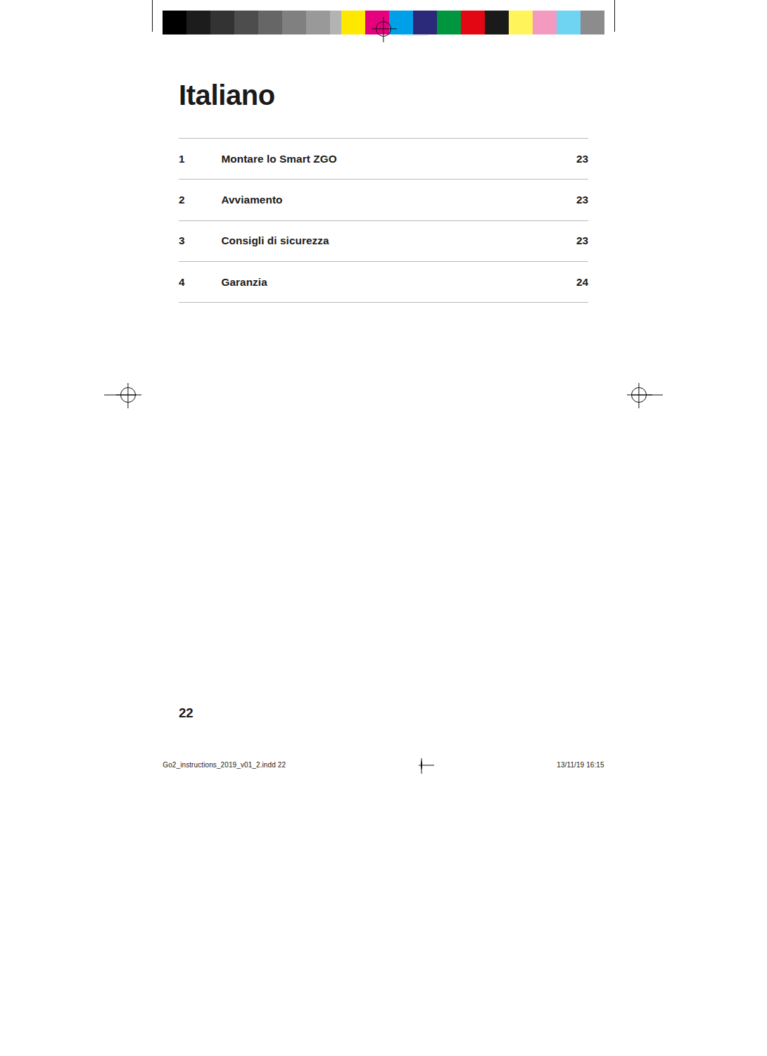Italiano
| 1 | Montare lo Smart ZGO | 23 |
| 2 | Avviamento | 23 |
| 3 | Consigli di sicurezza | 23 |
| 4 | Garanzia | 24 |
22
Go2_instructions_2019_v01_2.indd 22
13/11/19 16:15